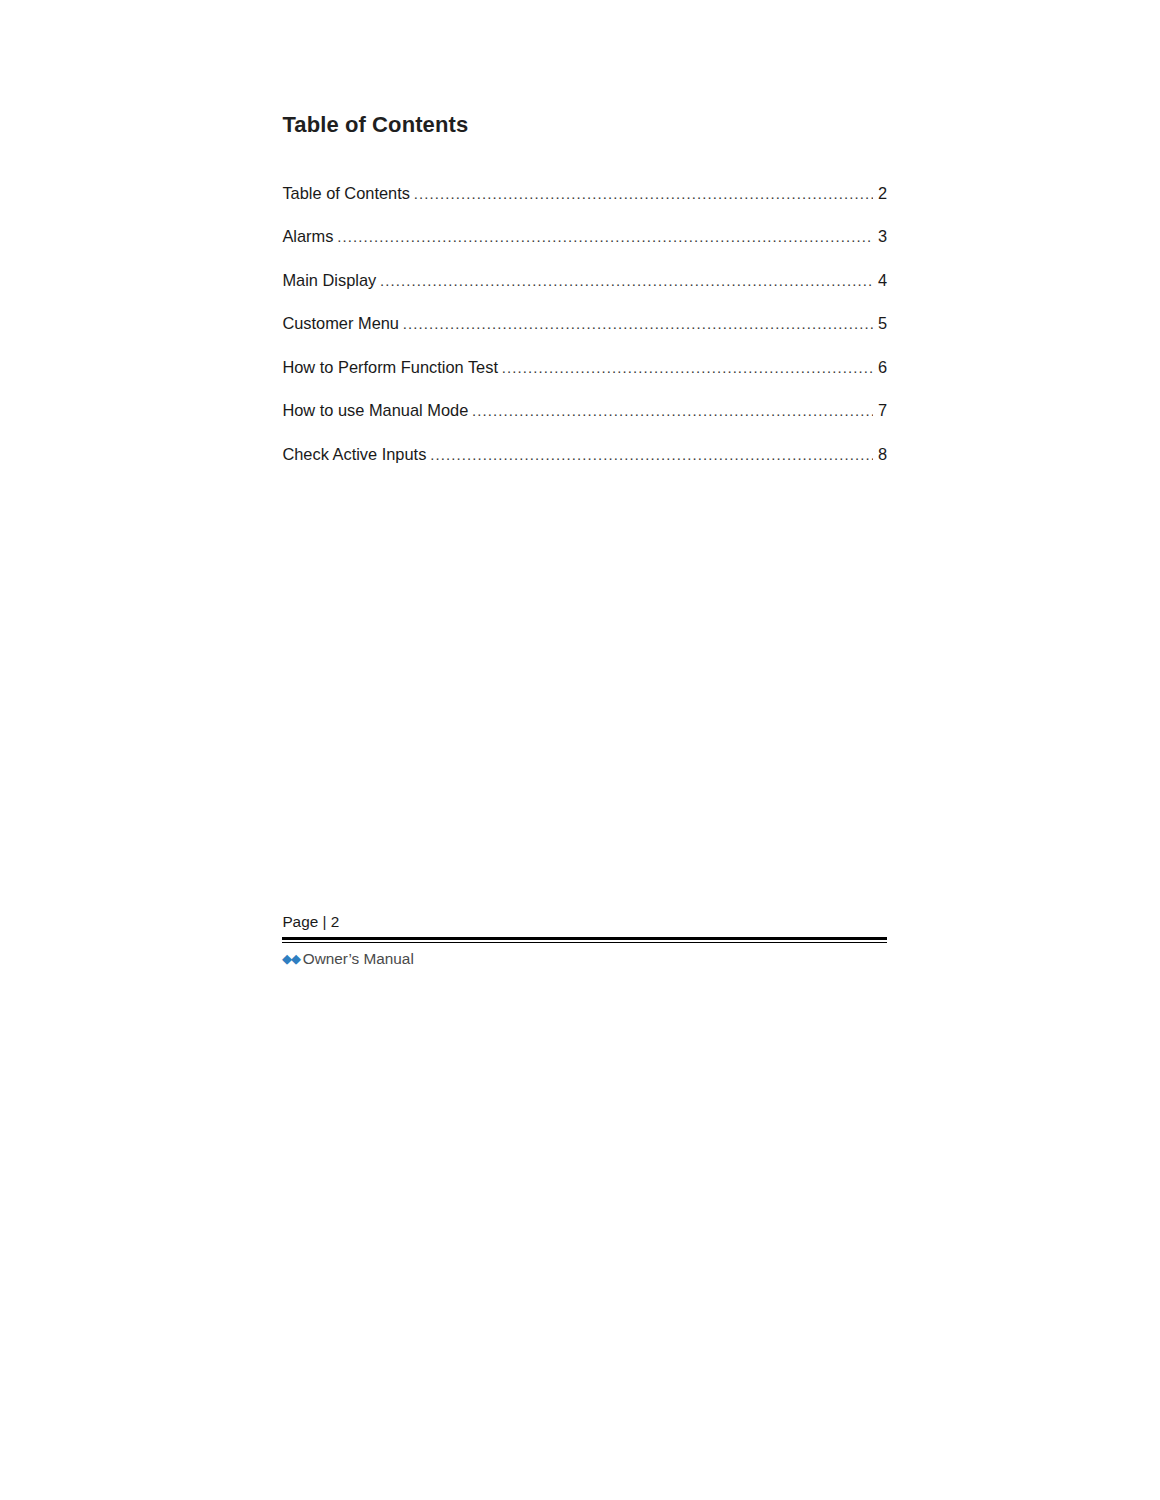Table of Contents
Table of Contents .................................................................................................................................. 2
Alarms ................................................................................................................................................. 3
Main Display ......................................................................................................................................... 4
Customer Menu ..................................................................................................................................... 5
How to Perform Function Test ......................................................................................................... 6
How to use Manual Mode ................................................................................................................. 7
Check Active Inputs ............................................................................................................................. 8
Page | 2
◆◆ Owner’s Manual